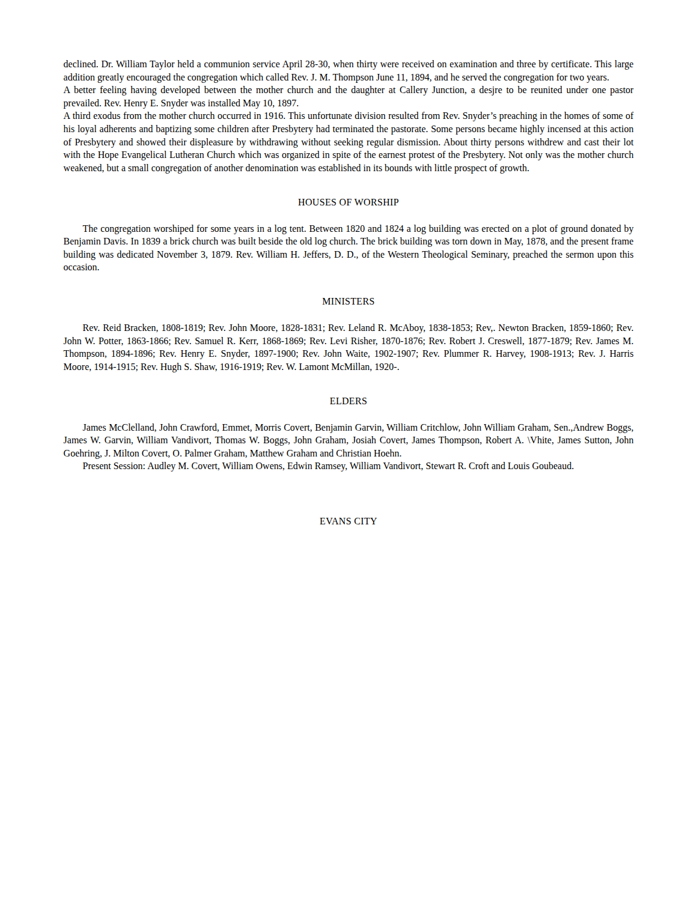declined. Dr. William Taylor held a communion service April 28-30, when thirty were received on examination and three by certificate. This large addition greatly encouraged the congregation which called Rev. J. M. Thompson June 11, 1894, and he served the congregation for two years.
A better feeling having developed between the mother church and the daughter at Callery Junction, a desjre to be reunited under one pastor prevailed. Rev. Henry E. Snyder was installed May 10, 1897.
A third exodus from the mother church occurred in 1916. This unfortunate division resulted from Rev. Snyder’s preaching in the homes of some of his loyal adherents and baptizing some children after Presbytery had terminated the pastorate. Some persons became highly incensed at this action of Presbytery and showed their displeasure by withdrawing without seeking regular dismission. About thirty persons withdrew and cast their lot with the Hope Evangelical Lutheran Church which was organized in spite of the earnest protest of the Presbytery. Not only was the mother church weakened, but a small congregation of another denomination was established in its bounds with little prospect of growth.
HOUSES OF WORSHIP
The congregation worshiped for some years in a log tent. Between 1820 and 1824 a log building was erected on a plot of ground donated by Benjamin Davis. In 1839 a brick church was built beside the old log church. The brick building was torn down in May, 1878, and the present frame building was dedicated November 3, 1879. Rev. William H. Jeffers, D. D., of the Western Theological Seminary, preached the sermon upon this occasion.
MINISTERS
Rev. Reid Bracken, 1808-1819; Rev. John Moore, 1828-1831; Rev. Leland R. McAboy, 1838-1853; Rev,. Newton Bracken, 1859-1860; Rev. John W. Potter, 1863-1866; Rev. Samuel R. Kerr, 1868-1869; Rev. Levi Risher, 1870-1876; Rev. Robert J. Creswell, 1877-1879; Rev. James M. Thompson, 1894-1896; Rev. Henry E. Snyder, 1897-1900; Rev. John Waite, 1902-1907; Rev. Plummer R. Harvey, 1908-1913; Rev. J. Harris Moore, 1914-1915; Rev. Hugh S. Shaw, 1916-1919; Rev. W. Lamont McMillan, 1920-.
ELDERS
James McClelland, John Crawford, Emmet, Morris Covert, Benjamin Garvin, William Critchlow, John William Graham, Sen.,Andrew Boggs, James W. Garvin, William Vandivort, Thomas W. Boggs, John Graham, Josiah Covert, James Thompson, Robert A. \Vhite, James Sutton, John Goehring, J. Milton Covert, O. Palmer Graham, Matthew Graham and Christian Hoehn.
Present Session: Audley M. Covert, William Owens, Edwin Ramsey, William Vandivort, Stewart R. Croft and Louis Goubeaud.
EVANS CITY